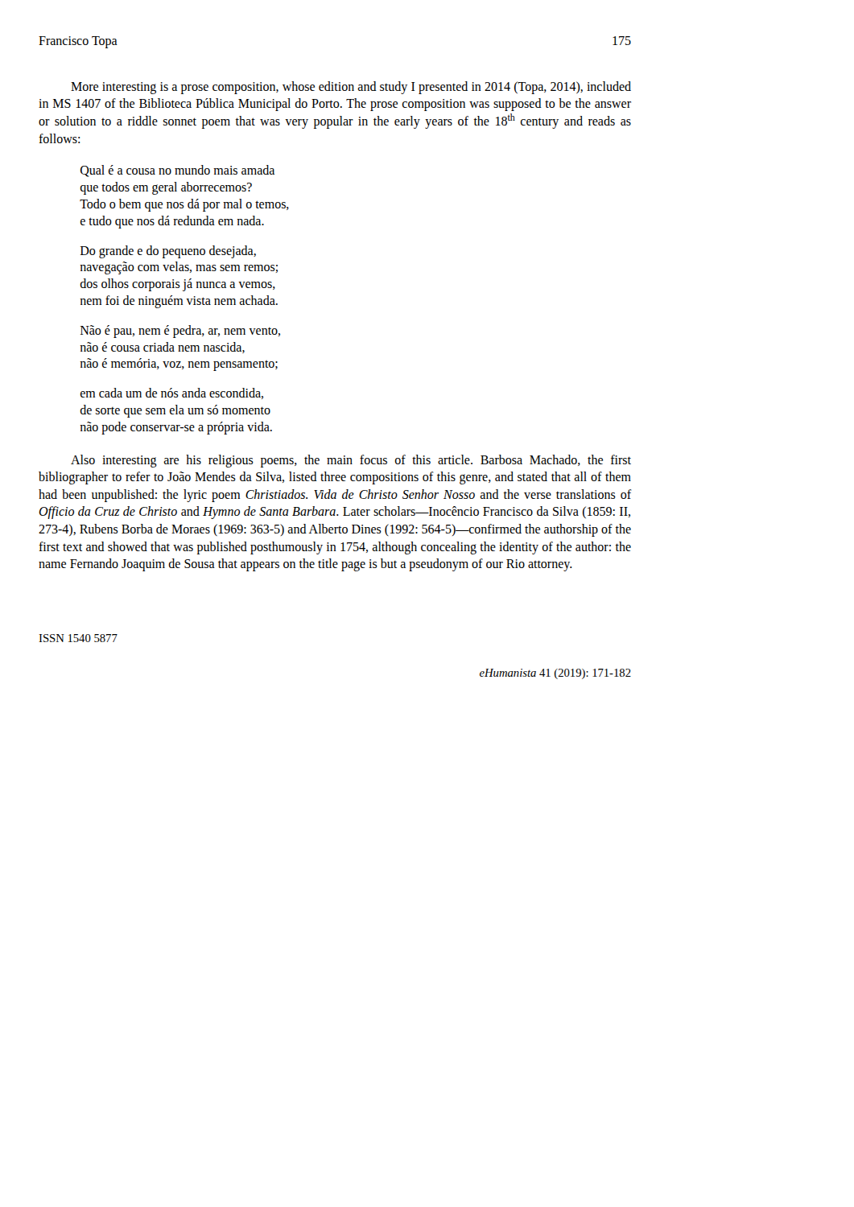Francisco Topa
175
More interesting is a prose composition, whose edition and study I presented in 2014 (Topa, 2014), included in MS 1407 of the Biblioteca Pública Municipal do Porto. The prose composition was supposed to be the answer or solution to a riddle sonnet poem that was very popular in the early years of the 18th century and reads as follows:
Qual é a cousa no mundo mais amada
que todos em geral aborrecemos?
Todo o bem que nos dá por mal o temos,
e tudo que nos dá redunda em nada.
Do grande e do pequeno desejada,
navegação com velas, mas sem remos;
dos olhos corporais já nunca a vemos,
nem foi de ninguém vista nem achada.
Não é pau, nem é pedra, ar, nem vento,
não é cousa criada nem nascida,
não é memória, voz, nem pensamento;
em cada um de nós anda escondida,
de sorte que sem ela um só momento
não pode conservar-se a própria vida.
Also interesting are his religious poems, the main focus of this article. Barbosa Machado, the first bibliographer to refer to João Mendes da Silva, listed three compositions of this genre, and stated that all of them had been unpublished: the lyric poem Christiados. Vida de Christo Senhor Nosso and the verse translations of Officio da Cruz de Christo and Hymno de Santa Barbara. Later scholars—Inocêncio Francisco da Silva (1859: II, 273-4), Rubens Borba de Moraes (1969: 363-5) and Alberto Dines (1992: 564-5)—confirmed the authorship of the first text and showed that was published posthumously in 1754, although concealing the identity of the author: the name Fernando Joaquim de Sousa that appears on the title page is but a pseudonym of our Rio attorney.
ISSN 1540 5877
eHumanista 41 (2019): 171-182